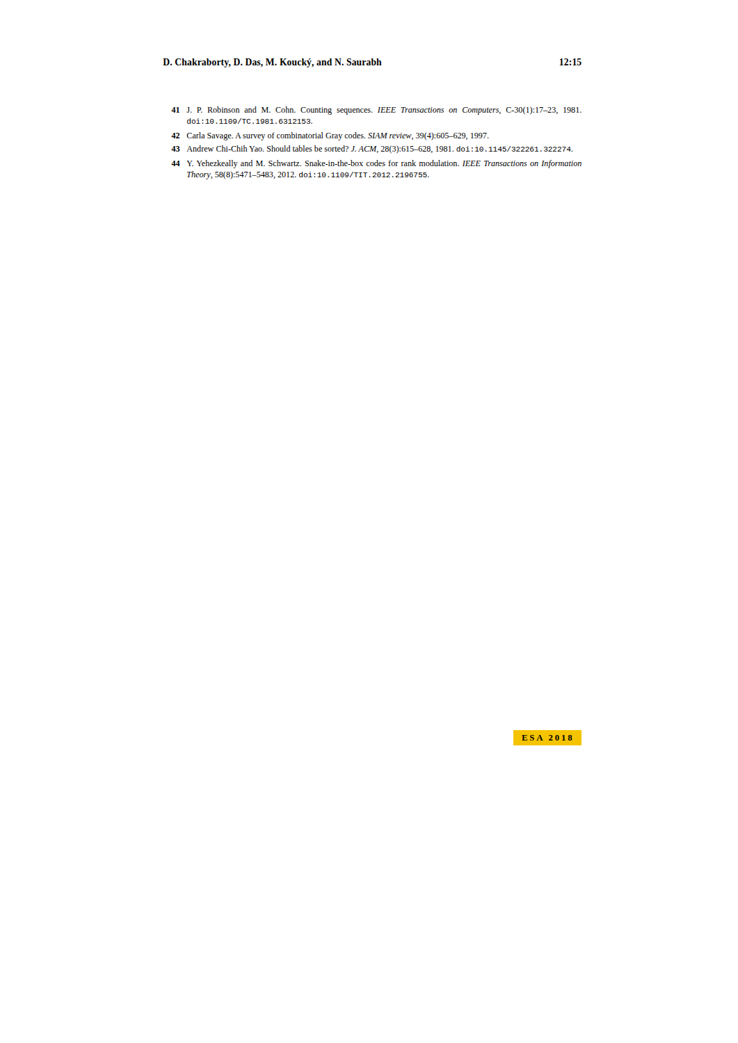D. Chakraborty, D. Das, M. Koucký, and N. Saurabh 12:15
41 J. P. Robinson and M. Cohn. Counting sequences. IEEE Transactions on Computers, C-30(1):17–23, 1981. doi:10.1109/TC.1981.6312153.
42 Carla Savage. A survey of combinatorial Gray codes. SIAM review, 39(4):605–629, 1997.
43 Andrew Chi-Chih Yao. Should tables be sorted? J. ACM, 28(3):615–628, 1981. doi:10.1145/322261.322274.
44 Y. Yehezkeally and M. Schwartz. Snake-in-the-box codes for rank modulation. IEEE Transactions on Information Theory, 58(8):5471–5483, 2012. doi:10.1109/TIT.2012.2196755.
ESA 2018